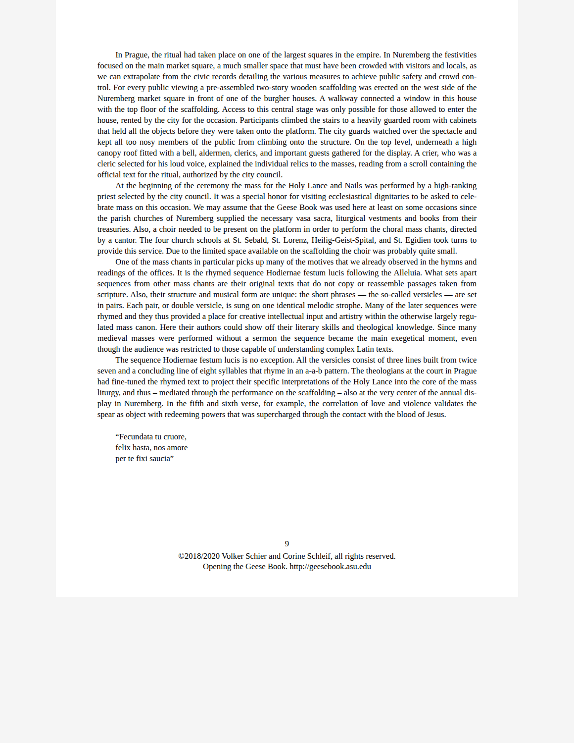In Prague, the ritual had taken place on one of the largest squares in the empire. In Nuremberg the festivities focused on the main market square, a much smaller space that must have been crowded with visitors and locals, as we can extrapolate from the civic records detailing the various measures to achieve public safety and crowd control. For every public viewing a pre-assembled two-story wooden scaffolding was erected on the west side of the Nuremberg market square in front of one of the burgher houses. A walkway connected a window in this house with the top floor of the scaffolding. Access to this central stage was only possible for those allowed to enter the house, rented by the city for the occasion. Participants climbed the stairs to a heavily guarded room with cabinets that held all the objects before they were taken onto the platform. The city guards watched over the spectacle and kept all too nosy members of the public from climbing onto the structure. On the top level, underneath a high canopy roof fitted with a bell, aldermen, clerics, and important guests gathered for the display. A crier, who was a cleric selected for his loud voice, explained the individual relics to the masses, reading from a scroll containing the official text for the ritual, authorized by the city council.
At the beginning of the ceremony the mass for the Holy Lance and Nails was performed by a high-ranking priest selected by the city council. It was a special honor for visiting ecclesiastical dignitaries to be asked to celebrate mass on this occasion. We may assume that the Geese Book was used here at least on some occasions since the parish churches of Nuremberg supplied the necessary vasa sacra, liturgical vestments and books from their treasuries. Also, a choir needed to be present on the platform in order to perform the choral mass chants, directed by a cantor. The four church schools at St. Sebald, St. Lorenz, Heilig-Geist-Spital, and St. Egidien took turns to provide this service. Due to the limited space available on the scaffolding the choir was probably quite small.
One of the mass chants in particular picks up many of the motives that we already observed in the hymns and readings of the offices. It is the rhymed sequence Hodiernae festum lucis following the Alleluia. What sets apart sequences from other mass chants are their original texts that do not copy or reassemble passages taken from scripture. Also, their structure and musical form are unique: the short phrases — the so-called versicles — are set in pairs. Each pair, or double versicle, is sung on one identical melodic strophe. Many of the later sequences were rhymed and they thus provided a place for creative intellectual input and artistry within the otherwise largely regulated mass canon. Here their authors could show off their literary skills and theological knowledge. Since many medieval masses were performed without a sermon the sequence became the main exegetical moment, even though the audience was restricted to those capable of understanding complex Latin texts.
The sequence Hodiernae festum lucis is no exception. All the versicles consist of three lines built from twice seven and a concluding line of eight syllables that rhyme in an a-a-b pattern. The theologians at the court in Prague had fine-tuned the rhymed text to project their specific interpretations of the Holy Lance into the core of the mass liturgy, and thus – mediated through the performance on the scaffolding – also at the very center of the annual display in Nuremberg. In the fifth and sixth verse, for example, the correlation of love and violence validates the spear as object with redeeming powers that was supercharged through the contact with the blood of Jesus.
“Fecundata tu cruore,
felix hasta, nos amore
per te fixi saucia”
9
©2018/2020 Volker Schier and Corine Schleif, all rights reserved.
Opening the Geese Book. http://geesebook.asu.edu